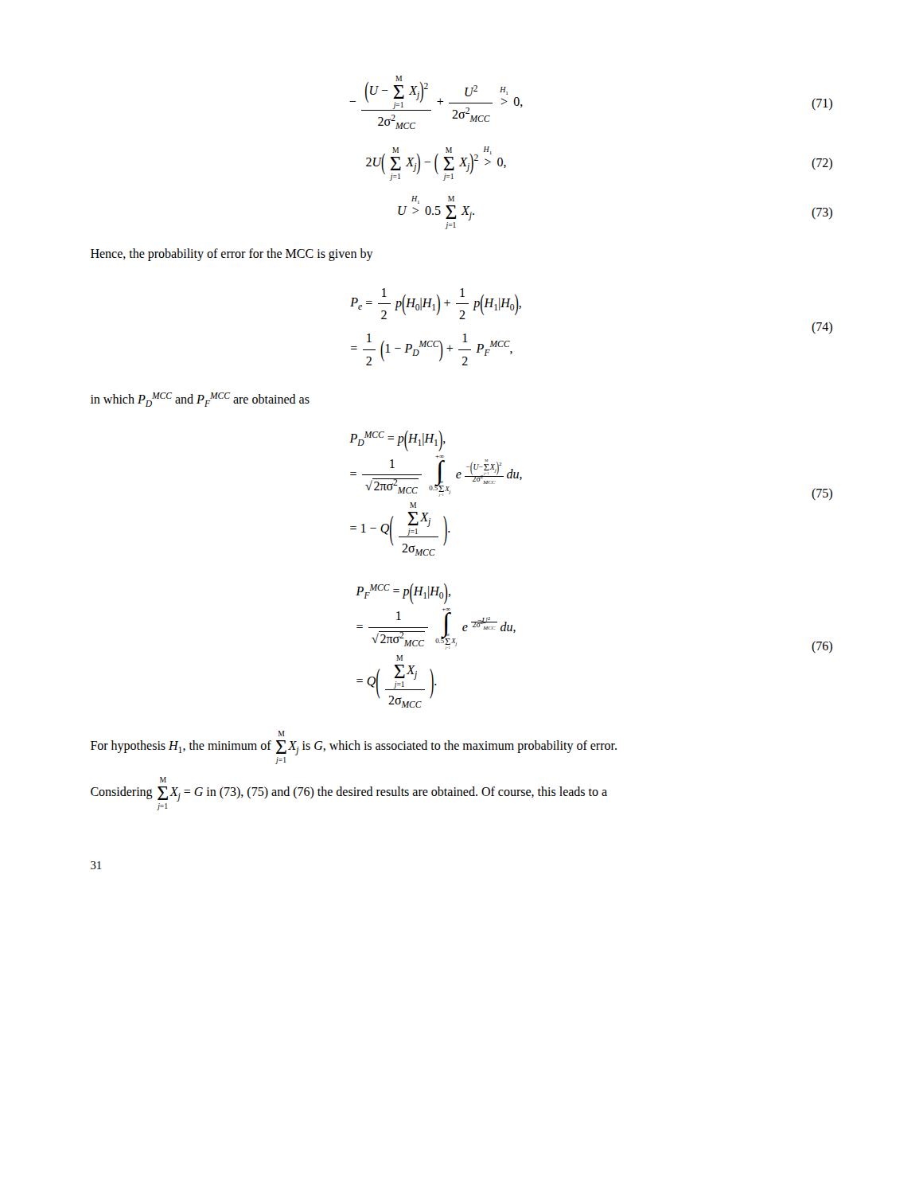− (U − MΣj=1 Xj)2 2σ2MCC + U2 2σ2MCC H1> 0,
(71)
2U( MΣj=1 Xj) − ( MΣj=1 Xj)2 H1> 0,
(72)
U H1> 0.5 MΣj=1 Xj.
(73)
Hence, the probability of error for the MCC is given by
Pe = 12 p(H0|H1) + 12 p(H1|H0),
= 12 (1 − PDMCC) + 12 PFMCC,
(74)
in which PDMCC and PFMCC are obtained as
PDMCC = p(H1|H1),
= 1 √2πσ2MCC +∞ ∫ 0.5MΣj=1 Xj e −(U−MΣj=1 Xj)2 2σ2MCC du,
= 1 − Q( MΣj=1 Xj 2σMCC ).
(75)
PFMCC = p(H1|H0),
= 1 √2πσ2MCC +∞ ∫ 0.5MΣj=1 Xj e −U2 2σ2MCC du,
= Q( MΣj=1 Xj 2σMCC ).
(76)
For hypothesis H1, the minimum of MΣj=1 Xj is G, which is associated to the maximum probability of error.
Considering MΣj=1 Xj = G in (73), (75) and (76) the desired results are obtained. Of course, this leads to a
31